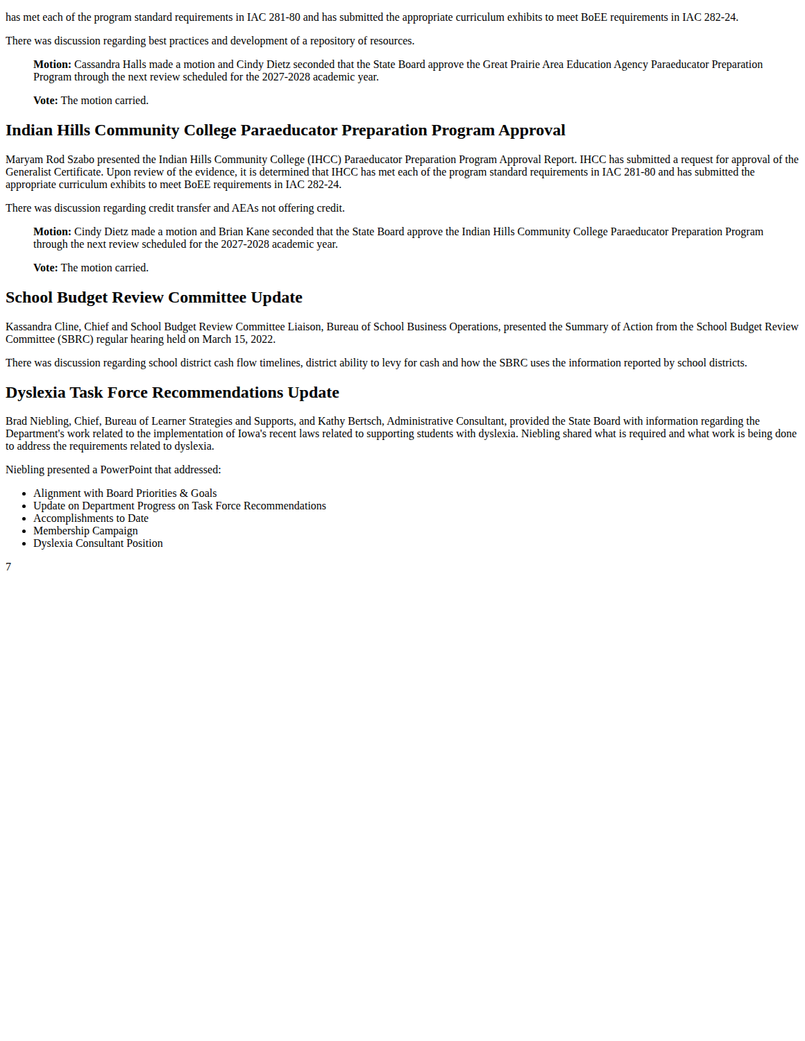has met each of the program standard requirements in IAC 281-80 and has submitted the appropriate curriculum exhibits to meet BoEE requirements in IAC 282-24.
There was discussion regarding best practices and development of a repository of resources.
Motion: Cassandra Halls made a motion and Cindy Dietz seconded that the State Board approve the Great Prairie Area Education Agency Paraeducator Preparation Program through the next review scheduled for the 2027-2028 academic year.
Vote: The motion carried.
Indian Hills Community College Paraeducator Preparation Program Approval
Maryam Rod Szabo presented the Indian Hills Community College (IHCC) Paraeducator Preparation Program Approval Report. IHCC has submitted a request for approval of the Generalist Certificate. Upon review of the evidence, it is determined that IHCC has met each of the program standard requirements in IAC 281-80 and has submitted the appropriate curriculum exhibits to meet BoEE requirements in IAC 282-24.
There was discussion regarding credit transfer and AEAs not offering credit.
Motion: Cindy Dietz made a motion and Brian Kane seconded that the State Board approve the Indian Hills Community College Paraeducator Preparation Program through the next review scheduled for the 2027-2028 academic year.
Vote: The motion carried.
School Budget Review Committee Update
Kassandra Cline, Chief and School Budget Review Committee Liaison, Bureau of School Business Operations, presented the Summary of Action from the School Budget Review Committee (SBRC) regular hearing held on March 15, 2022.
There was discussion regarding school district cash flow timelines, district ability to levy for cash and how the SBRC uses the information reported by school districts.
Dyslexia Task Force Recommendations Update
Brad Niebling, Chief, Bureau of Learner Strategies and Supports, and Kathy Bertsch, Administrative Consultant, provided the State Board with information regarding the Department's work related to the implementation of Iowa's recent laws related to supporting students with dyslexia. Niebling shared what is required and what work is being done to address the requirements related to dyslexia.
Niebling presented a PowerPoint that addressed:
Alignment with Board Priorities & Goals
Update on Department Progress on Task Force Recommendations
Accomplishments to Date
Membership Campaign
Dyslexia Consultant Position
7